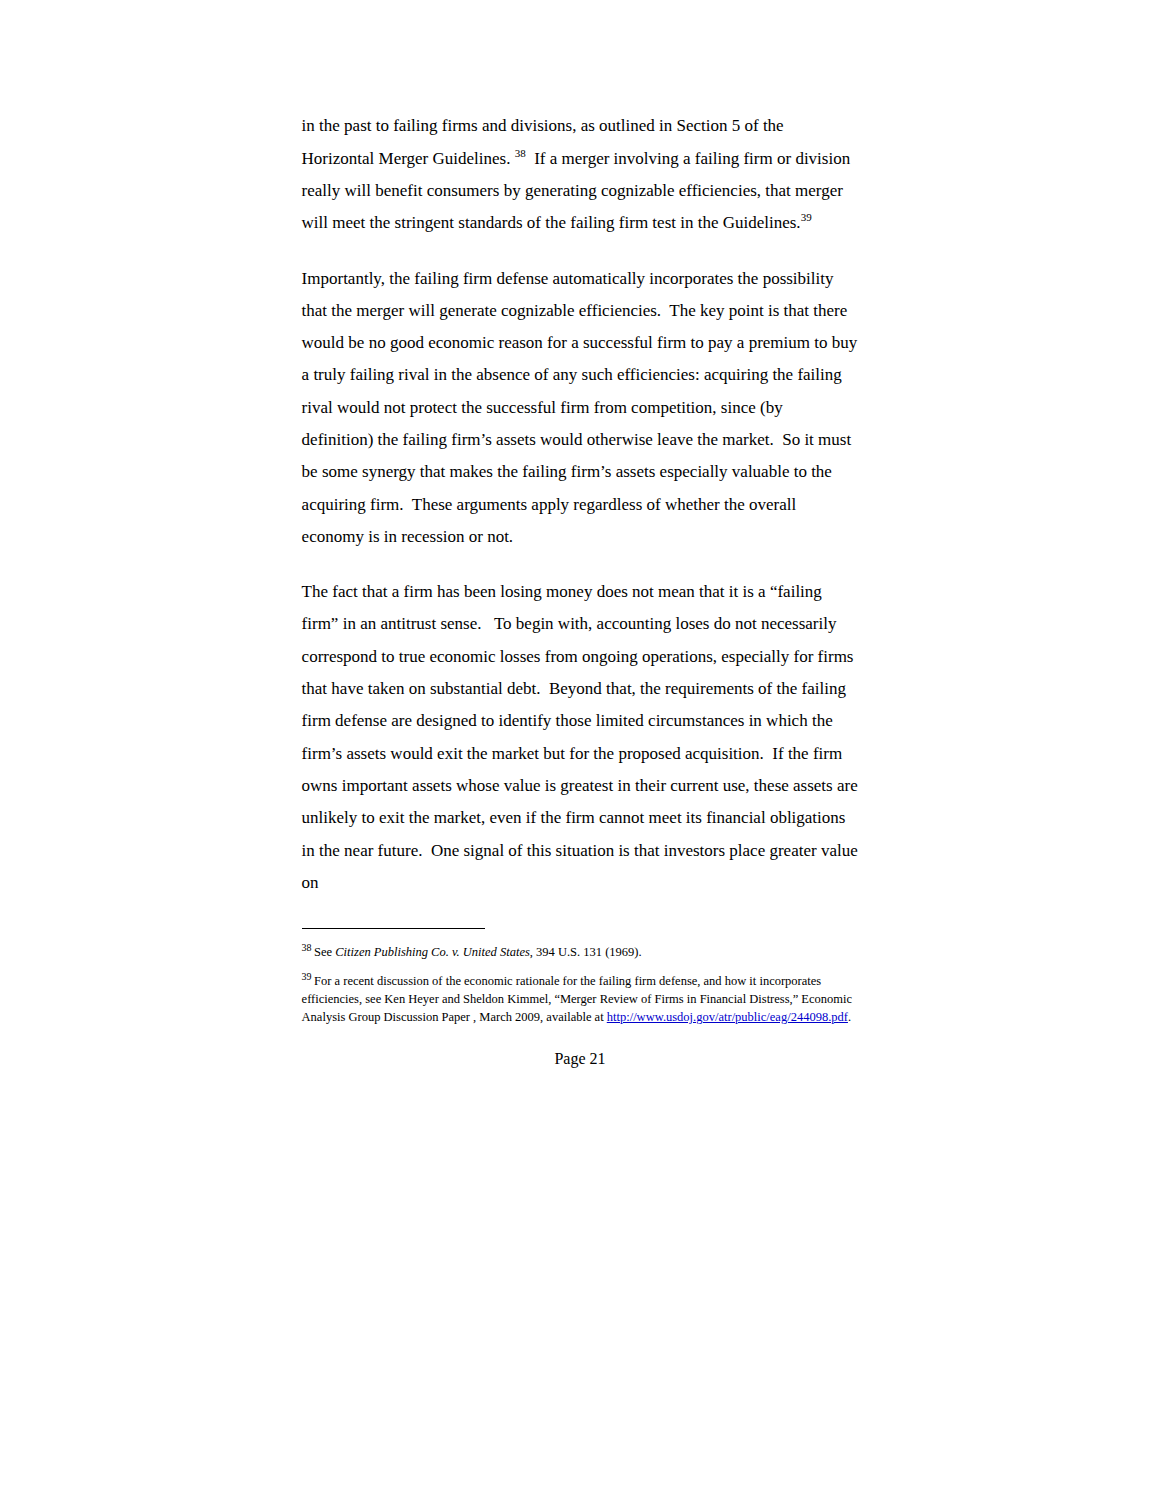in the past to failing firms and divisions, as outlined in Section 5 of the Horizontal Merger Guidelines. 38 If a merger involving a failing firm or division really will benefit consumers by generating cognizable efficiencies, that merger will meet the stringent standards of the failing firm test in the Guidelines.39
Importantly, the failing firm defense automatically incorporates the possibility that the merger will generate cognizable efficiencies. The key point is that there would be no good economic reason for a successful firm to pay a premium to buy a truly failing rival in the absence of any such efficiencies: acquiring the failing rival would not protect the successful firm from competition, since (by definition) the failing firm’s assets would otherwise leave the market. So it must be some synergy that makes the failing firm’s assets especially valuable to the acquiring firm. These arguments apply regardless of whether the overall economy is in recession or not.
The fact that a firm has been losing money does not mean that it is a “failing firm” in an antitrust sense. To begin with, accounting loses do not necessarily correspond to true economic losses from ongoing operations, especially for firms that have taken on substantial debt. Beyond that, the requirements of the failing firm defense are designed to identify those limited circumstances in which the firm’s assets would exit the market but for the proposed acquisition. If the firm owns important assets whose value is greatest in their current use, these assets are unlikely to exit the market, even if the firm cannot meet its financial obligations in the near future. One signal of this situation is that investors place greater value on
38See Citizen Publishing Co. v. United States, 394 U.S. 131 (1969).
39For a recent discussion of the economic rationale for the failing firm defense, and how it incorporates efficiencies, see Ken Heyer and Sheldon Kimmel, “Merger Review of Firms in Financial Distress,” Economic Analysis Group Discussion Paper , March 2009, available at http://www.usdoj.gov/atr/public/eag/244098.pdf.
Page 21